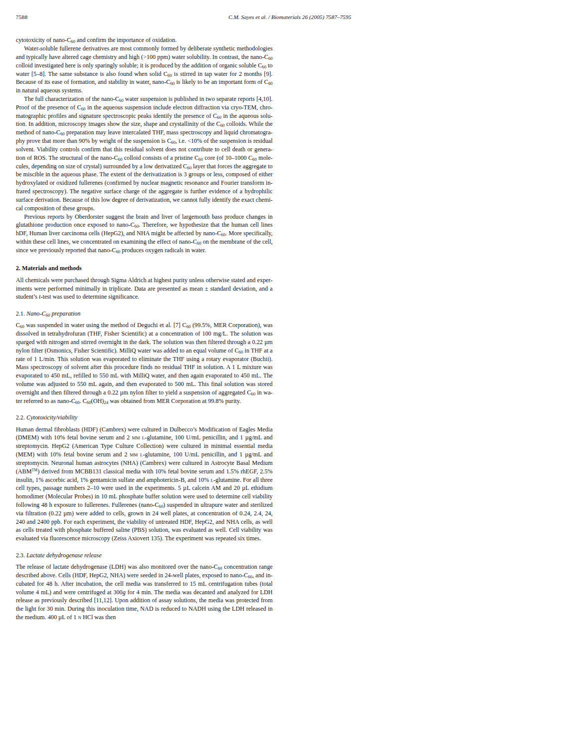7588 C.M. Sayes et al. / Biomaterials 26 (2005) 7587–7595
cytotoxicity of nano-C60 and confirm the importance of oxidation.
Water-soluble fullerene derivatives are most commonly formed by deliberate synthetic methodologies and typically have altered cage chemistry and high (>100 ppm) water solubility. In contrast, the nano-C60 colloid investigated here is only sparingly soluble; it is produced by the addition of organic soluble C60 to water [5–8]. The same substance is also found when solid C60 is stirred in tap water for 2 months [9]. Because of its ease of formation, and stability in water, nano-C60 is likely to be an important form of C60 in natural aqueous systems.
The full characterization of the nano-C60 water suspension is published in two separate reports [4,10]. Proof of the presence of C60 in the aqueous suspension include electron diffraction via cryo-TEM, chromatographic profiles and signature spectroscopic peaks identify the presence of C60 in the aqueous solution. In addition, microscopy images show the size, shape and crystallinity of the C60 colloids. While the method of nano-C60 preparation may leave intercalated THF, mass spectroscopy and liquid chromatography prove that more than 90% by weight of the suspension is C60, i.e. <10% of the suspension is residual solvent. Viability controls confirm that this residual solvent does not contribute to cell death or generation of ROS. The structural of the nano-C60 colloid consists of a pristine C60 core (of 10–1000 C60 molecules, depending on size of crystal) surrounded by a low derivatized C60 layer that forces the aggregate to be miscible in the aqueous phase. The extent of the derivatization is 3 groups or less, composed of either hydroxylated or oxidized fullerenes (confirmed by nuclear magnetic resonance and Fourier transform infrared spectroscopy). The negative surface charge of the aggregate is further evidence of a hydrophilic surface derivation. Because of this low degree of derivatization, we cannot fully identify the exact chemical composition of these groups.
Previous reports by Oberdorster suggest the brain and liver of largemouth bass produce changes in glutathione production once exposed to nano-C60. Therefore, we hypothesize that the human cell lines hDF, Human liver carcinoma cells (HepG2), and NHA might be affected by nano-C60. More specifically, within these cell lines, we concentrated on examining the effect of nano-C60 on the membrane of the cell, since we previously reported that nano-C60 produces oxygen radicals in water.
2. Materials and methods
All chemicals were purchased through Sigma Aldrich at highest purity unless otherwise stated and experiments were performed minimally in triplicate. Data are presented as mean ± standard deviation, and a student’s t-test was used to determine significance.
2.1. Nano-C60 preparation
C60 was suspended in water using the method of Deguchi et al. [7] C60 (99.5%, MER Corporation), was dissolved in tetrahydrofuran (THF, Fisher Scientific) at a concentration of 100 mg/L. The solution was sparged with nitrogen and stirred overnight in the dark. The solution was then filtered through a 0.22 µm nylon filter (Osmonics, Fisher Scientific). MilliQ water was added to an equal volume of C60 in THF at a rate of 1 L/min. This solution was evaporated to eliminate the THF using a rotary evaporator (Buchii). Mass spectroscopy of solvent after this procedure finds no residual THF in solution. A 1 L mixture was evaporated to 450 mL, refilled to 550 mL with MilliQ water, and then again evaporated to 450 mL. The volume was adjusted to 550 mL again, and then evaporated to 500 mL. This final solution was stored overnight and then filtered through a 0.22 µm nylon filter to yield a suspension of aggregated C60 in water referred to as nano-C60. C60(OH)24 was obtained from MER Corporation at 99.8% purity.
2.2. Cytotoxicity/viability
Human dermal fibroblasts (HDF) (Cambrex) were cultured in Dulbecco’s Modification of Eagles Media (DMEM) with 10% fetal bovine serum and 2 mm l-glutamine, 100 U/mL penicillin, and 1 µg/mL and streptomycin. HepG2 (American Type Culture Collection) were cultured in minimal essential media (MEM) with 10% fetal bovine serum and 2 mm l-glutamine, 100 U/mL penicillin, and 1 µg/mL and streptomycin. Neuronal human astrocytes (NHA) (Cambrex) were cultured in Astrocyte Basal Medium (ABMTM) derived from MCBB131 classical media with 10% fetal bovine serum and 1.5% rhEGF, 2.5% insulin, 1% ascorbic acid, 1% gentamicin sulfate and amphotericin-B, and 10% l-glutamine. For all three cell types, passage numbers 2–10 were used in the experiments. 5 µL calcein AM and 20 µL ethidium homodimer (Molecular Probes) in 10 mL phosphate buffer solution were used to determine cell viability following 48 h exposure to fullerenes. Fullerenes (nano-C60) suspended in ultrapure water and sterilized via filtration (0.22 µm) were added to cells, grown in 24 well plates, at concentration of 0.24, 2.4, 24, 240 and 2400 ppb. For each experiment, the viability of untreated HDF, HepG2, and NHA cells, as well as cells treated with phosphate buffered saline (PBS) solution, was evaluated as well. Cell viability was evaluated via fluorescence microscopy (Zeiss Axiovert 135). The experiment was repeated six times.
2.3. Lactate dehydrogenase release
The release of lactate dehydrogenase (LDH) was also monitored over the nano-C60 concentration range described above. Cells (HDF, HepG2, NHA) were seeded in 24-well plates, exposed to nano-C60, and incubated for 48 h. After incubation, the cell media was transferred to 15 mL centrifugation tubes (total volume 4 mL) and were centrifuged at 300g for 4 min. The media was decanted and analyzed for LDH release as previously described [11,12]. Upon addition of assay solutions, the media was protected from the light for 30 min. During this inoculation time, NAD is reduced to NADH using the LDH released in the medium. 400 µL of 1 n HCl was then